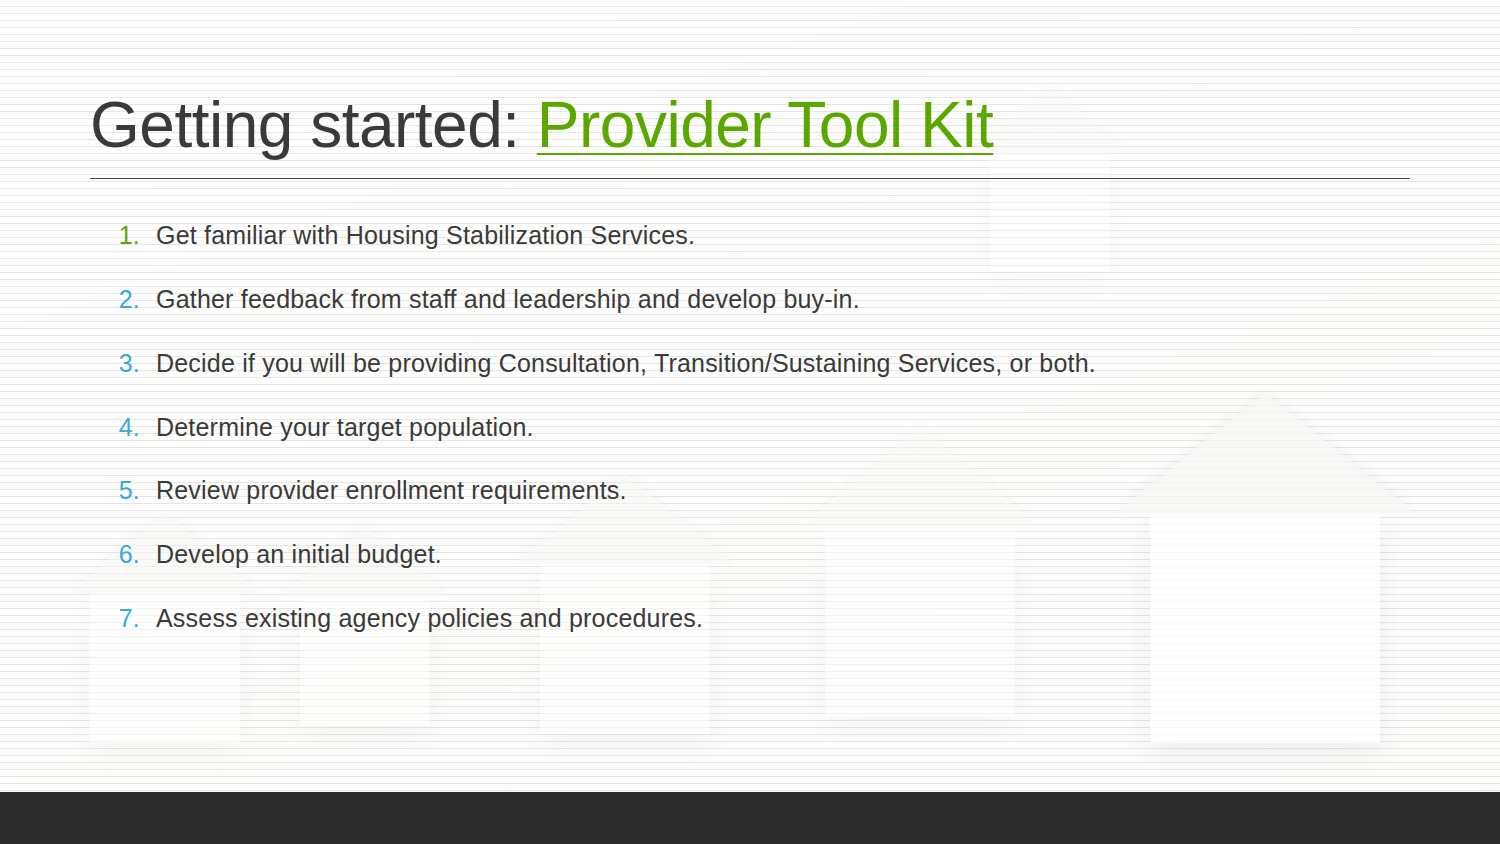Getting started: Provider Tool Kit
Get familiar with Housing Stabilization Services.
Gather feedback from staff and leadership and develop buy-in.
Decide if you will be providing Consultation, Transition/Sustaining Services, or both.
Determine your target population.
Review provider enrollment requirements.
Develop an initial budget.
Assess existing agency policies and procedures.